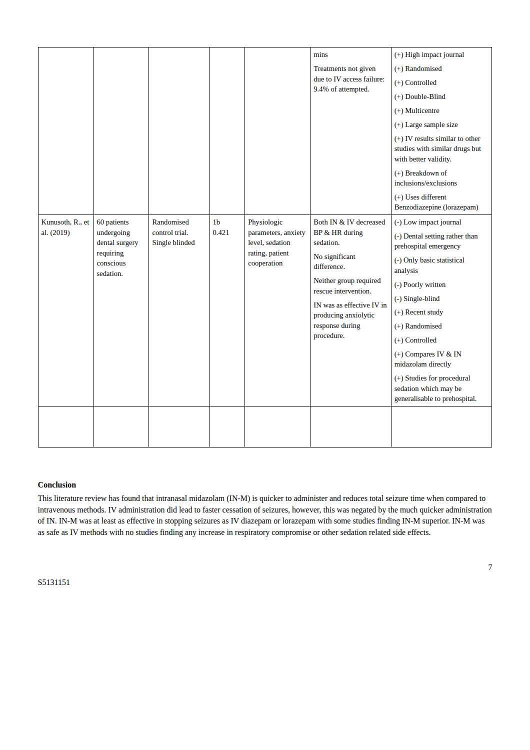| | | | | | mins Treatments not given due to IV access failure: 9.4% of attempted. | (+) High impact journal (+) Randomised (+) Controlled (+) Double-Blind (+) Multicentre (+) Large sample size (+) IV results similar to other studies with similar drugs but with better validity. (+) Breakdown of inclusions/exclusions (+) Uses different Benzodiazepine (lorazepam) |
| Kunusoth, R., et al. (2019) | 60 patients undergoing dental surgery requiring conscious sedation. | Randomised control trial. Single blinded | 1b 0.421 | Physiologic parameters, anxiety level, sedation rating, patient cooperation | Both IN & IV decreased BP & HR during sedation. No significant difference. Neither group required rescue intervention. IN was as effective IV in producing anxiolytic response during procedure. | (-) Low impact journal (-) Dental setting rather than prehospital emergency (-) Only basic statistical analysis (-) Poorly written (-) Single-blind (+) Recent study (+) Randomised (+) Controlled (+) Compares IV & IN midazolam directly (+) Studies for procedural sedation which may be generalisable to prehospital. |
Conclusion
This literature review has found that intranasal midazolam (IN-M) is quicker to administer and reduces total seizure time when compared to intravenous methods. IV administration did lead to faster cessation of seizures, however, this was negated by the much quicker administration of IN. IN-M was at least as effective in stopping seizures as IV diazepam or lorazepam with some studies finding IN-M superior. IN-M was as safe as IV methods with no studies finding any increase in respiratory compromise or other sedation related side effects.
7
S5131151